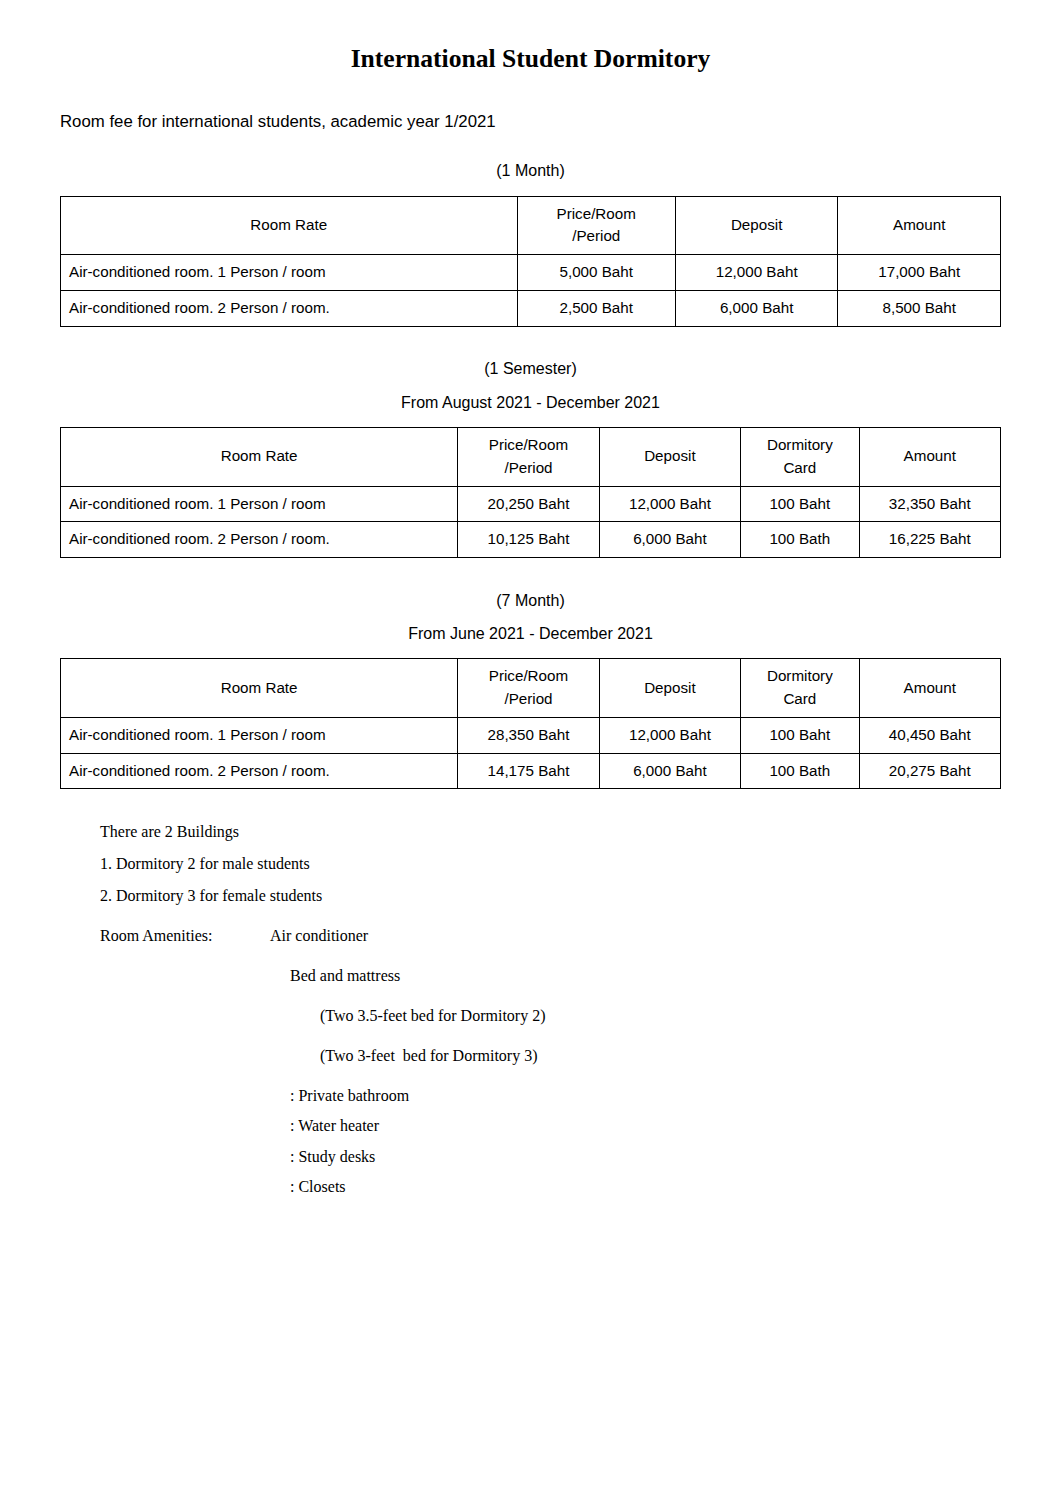International Student Dormitory
Room fee for international students, academic year 1/2021
(1 Month)
| Room Rate | Price/Room /Period | Deposit | Amount |
| --- | --- | --- | --- |
| Air-conditioned room. 1 Person / room | 5,000 Baht | 12,000 Baht | 17,000 Baht |
| Air-conditioned room. 2 Person / room. | 2,500 Baht | 6,000 Baht | 8,500 Baht |
(1 Semester)
From August 2021 - December 2021
| Room Rate | Price/Room /Period | Deposit | Dormitory Card | Amount |
| --- | --- | --- | --- | --- |
| Air-conditioned room. 1 Person / room | 20,250 Baht | 12,000 Baht | 100 Baht | 32,350 Baht |
| Air-conditioned room. 2 Person / room. | 10,125 Baht | 6,000 Baht | 100 Bath | 16,225 Baht |
(7 Month)
From June 2021 - December 2021
| Room Rate | Price/Room /Period | Deposit | Dormitory Card | Amount |
| --- | --- | --- | --- | --- |
| Air-conditioned room. 1 Person / room | 28,350 Baht | 12,000 Baht | 100 Baht | 40,450 Baht |
| Air-conditioned room. 2 Person / room. | 14,175 Baht | 6,000 Baht | 100 Bath | 20,275 Baht |
There are 2 Buildings
1. Dormitory 2 for male students
2. Dormitory 3 for female students
Room Amenities: Air conditioner
Bed and mattress
(Two 3.5-feet bed for Dormitory 2)
(Two 3-feet bed for Dormitory 3)
: Private bathroom
: Water heater
: Study desks
: Closets